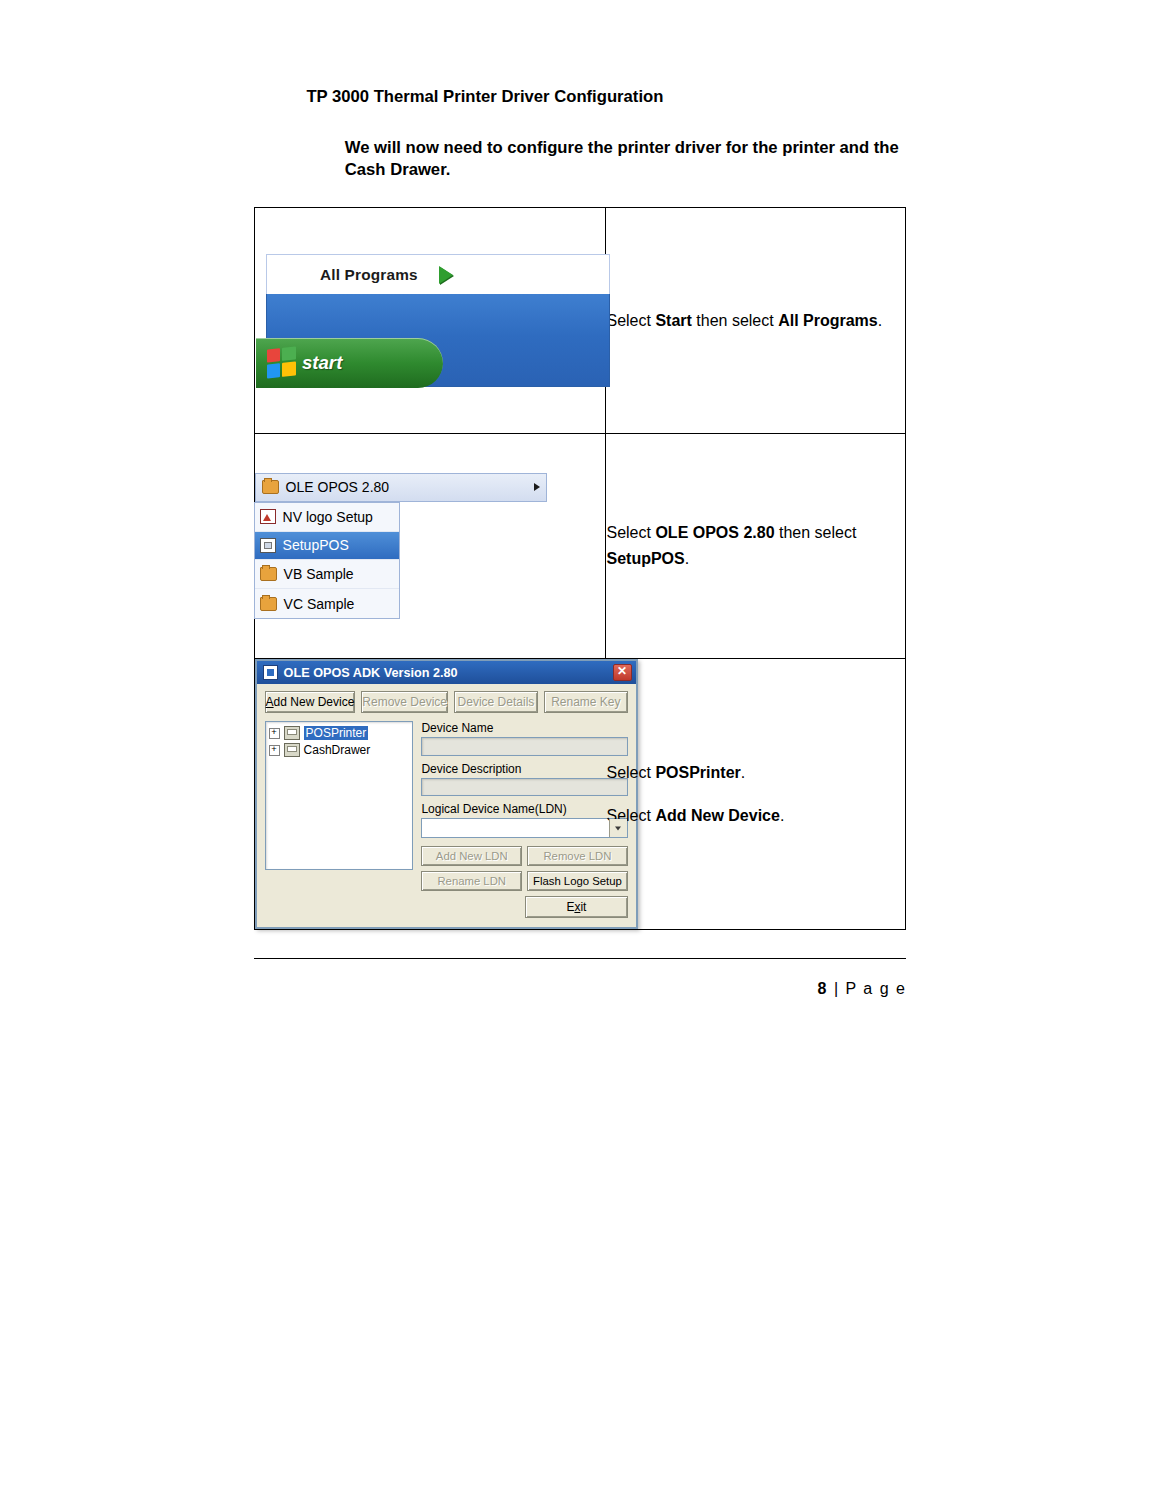TP 3000 Thermal Printer Driver Configuration
We will now need to configure the printer driver for the printer and the Cash Drawer.
| All Programs start | Select Start then select All Programs . |
| OLE OPOS 2.80 NV logo Setup SetupPOS VB Sample VC Sample | Select OLE OPOS 2.80 then select SetupPOS . |
| OLE OPOS ADK Version 2.80 ✕ A dd New Device Remove Device Device Details Rename Key + POSPrinter + CashDrawer Device Name Device Description Logical Device Name(LDN) Add New LDN Remove LDN Rename LDN Flash Logo Setup E x it | Select POSPrinter . Select Add New Device . |
8 | P a g e